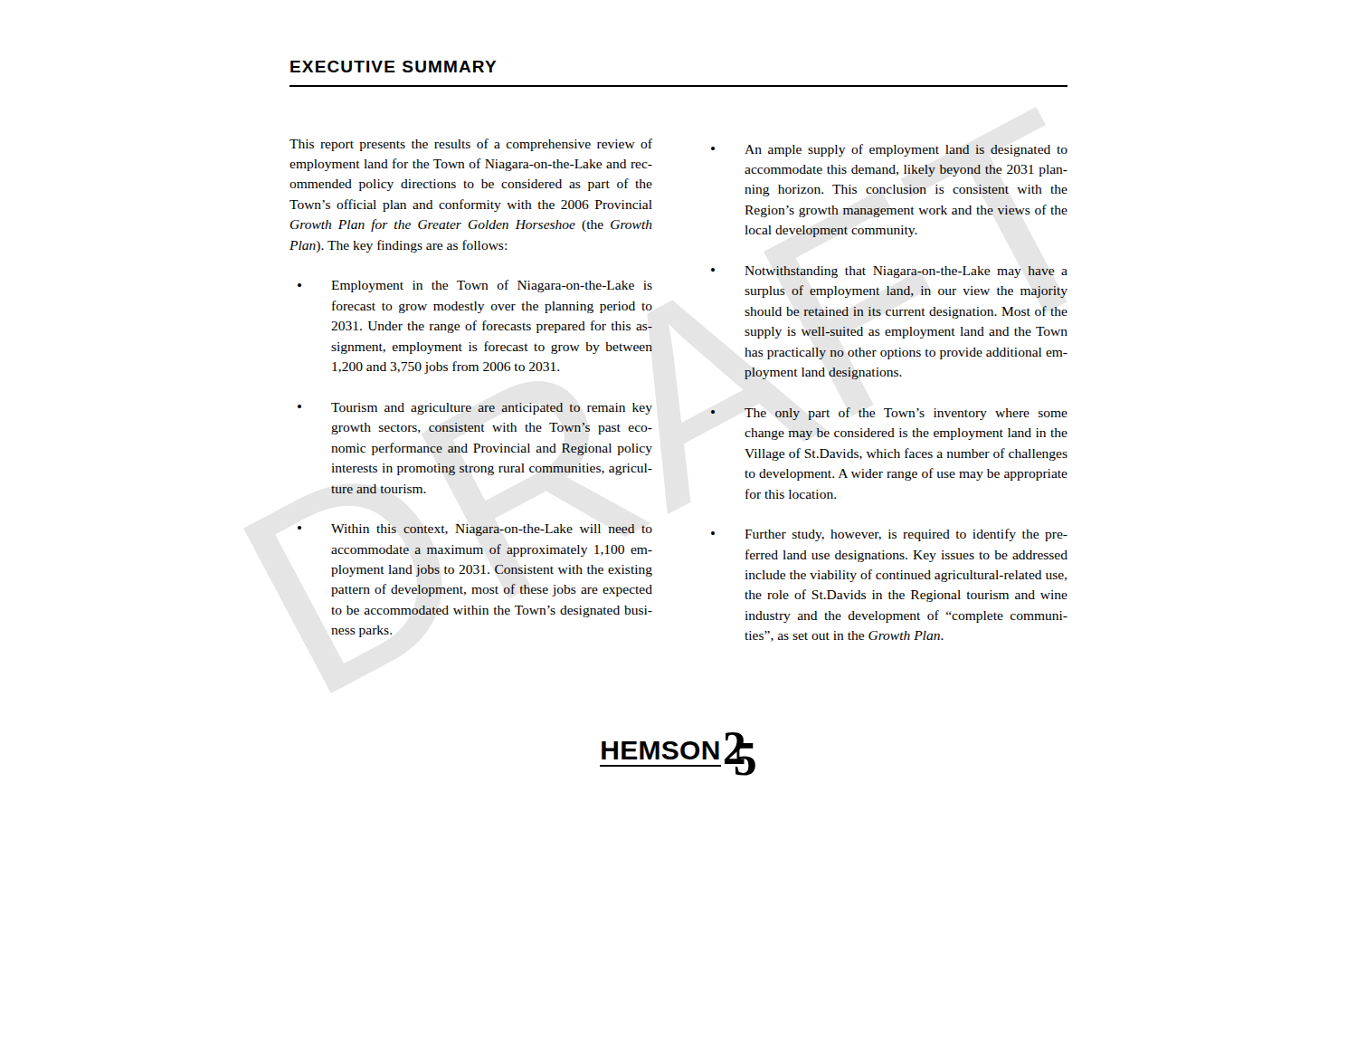DRAFT
EXECUTIVE SUMMARY
This report presents the results of a comprehensive review of employment land for the Town of Niagara-on-the-Lake and recommended policy directions to be considered as part of the Town’s official plan and conformity with the 2006 Provincial Growth Plan for the Greater Golden Horseshoe (the Growth Plan). The key findings are as follows:
Employment in the Town of Niagara-on-the-Lake is forecast to grow modestly over the planning period to 2031. Under the range of forecasts prepared for this assignment, employment is forecast to grow by between 1,200 and 3,750 jobs from 2006 to 2031.
Tourism and agriculture are anticipated to remain key growth sectors, consistent with the Town’s past economic performance and Provincial and Regional policy interests in promoting strong rural communities, agriculture and tourism.
Within this context, Niagara-on-the-Lake will need to accommodate a maximum of approximately 1,100 employment land jobs to 2031. Consistent with the existing pattern of development, most of these jobs are expected to be accommodated within the Town’s designated business parks.
An ample supply of employment land is designated to accommodate this demand, likely beyond the 2031 planning horizon. This conclusion is consistent with the Region’s growth management work and the views of the local development community.
Notwithstanding that Niagara-on-the-Lake may have a surplus of employment land, in our view the majority should be retained in its current designation. Most of the supply is well-suited as employment land and the Town has practically no other options to provide additional employment land designations.
The only part of the Town’s inventory where some change may be considered is the employment land in the Village of St.Davids, which faces a number of challenges to development. A wider range of use may be appropriate for this location.
Further study, however, is required to identify the preferred land use designations. Key issues to be addressed include the viability of continued agricultural-related use, the role of St.Davids in the Regional tourism and wine industry and the development of “complete communities”, as set out in the Growth Plan.
HEMSON 25